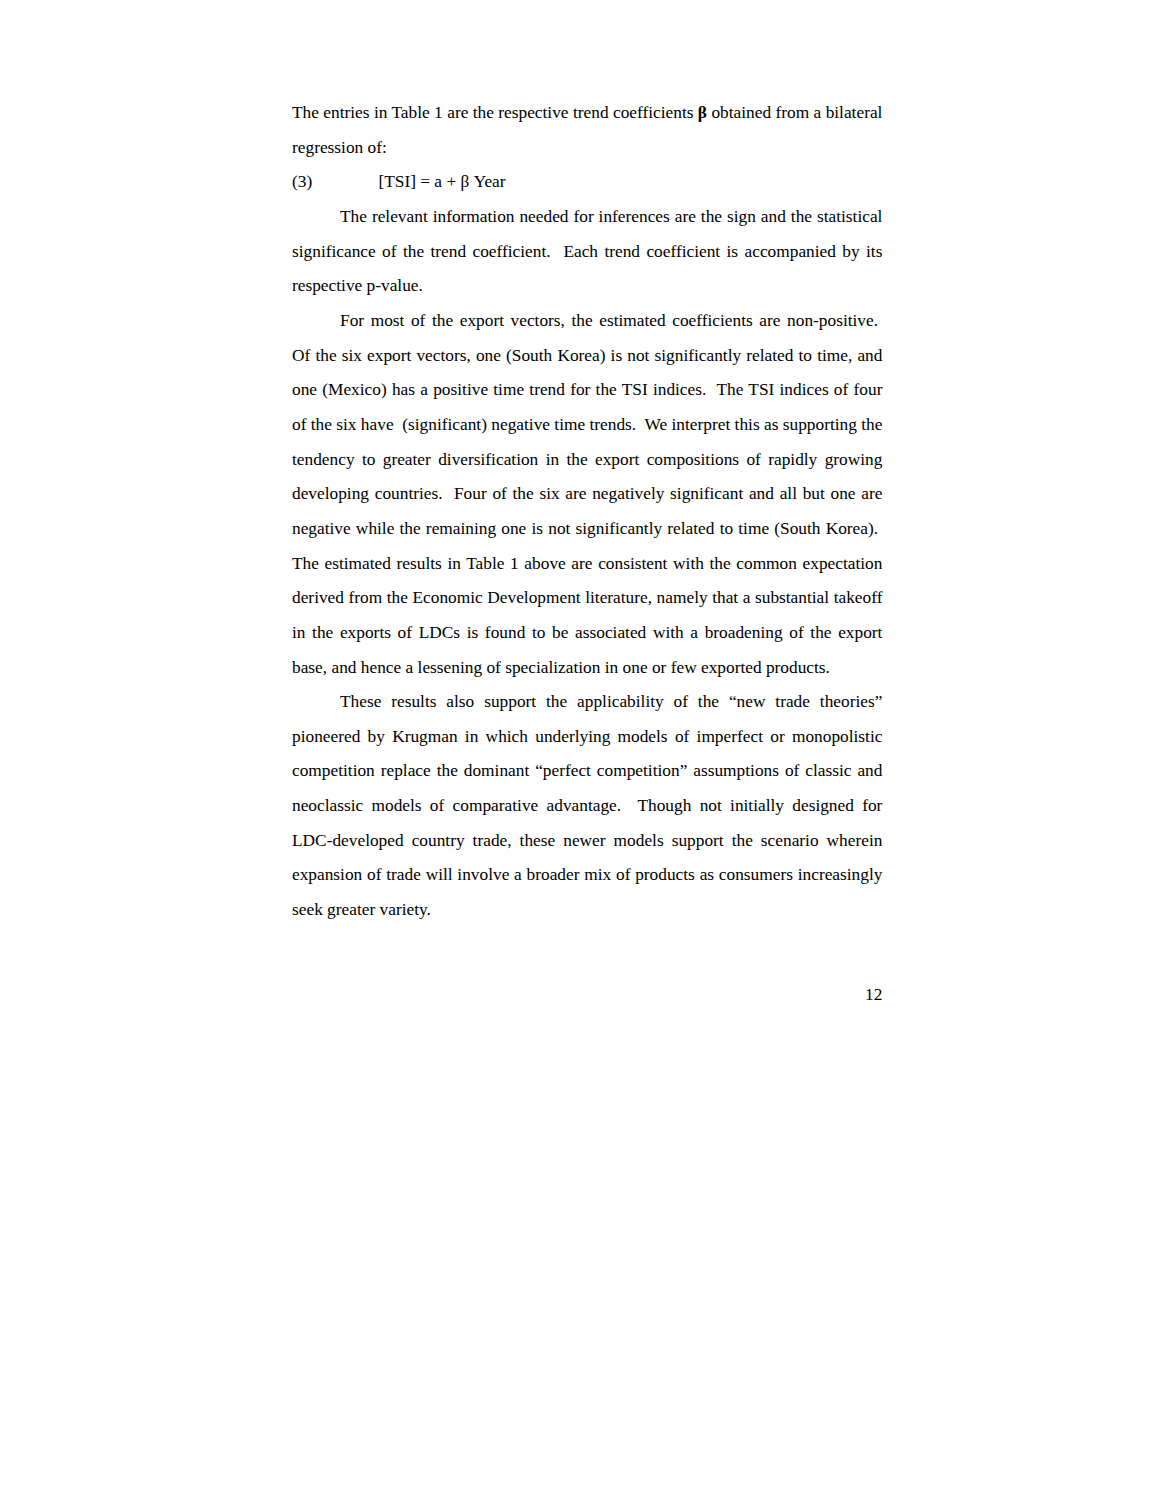The entries in Table 1 are the respective trend coefficients β obtained from a bilateral regression of:
(3)[TSI] = a + β Year
The relevant information needed for inferences are the sign and the statistical significance of the trend coefficient. Each trend coefficient is accompanied by its respective p-value.
For most of the export vectors, the estimated coefficients are non-positive. Of the six export vectors, one (South Korea) is not significantly related to time, and one (Mexico) has a positive time trend for the TSI indices. The TSI indices of four of the six have (significant) negative time trends. We interpret this as supporting the tendency to greater diversification in the export compositions of rapidly growing developing countries. Four of the six are negatively significant and all but one are negative while the remaining one is not significantly related to time (South Korea). The estimated results in Table 1 above are consistent with the common expectation derived from the Economic Development literature, namely that a substantial takeoff in the exports of LDCs is found to be associated with a broadening of the export base, and hence a lessening of specialization in one or few exported products.
These results also support the applicability of the “new trade theories” pioneered by Krugman in which underlying models of imperfect or monopolistic competition replace the dominant “perfect competition” assumptions of classic and neoclassic models of comparative advantage. Though not initially designed for LDC-developed country trade, these newer models support the scenario wherein expansion of trade will involve a broader mix of products as consumers increasingly seek greater variety.
12